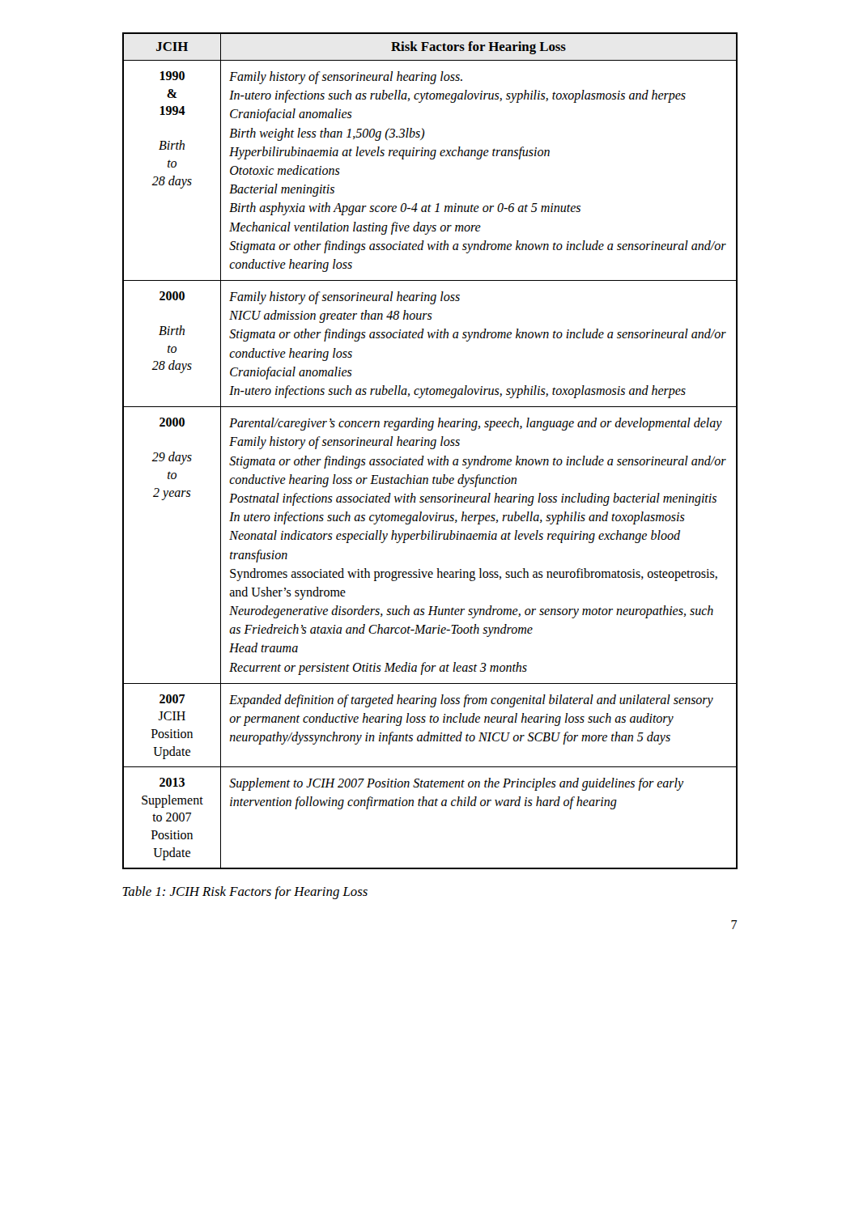| JCIH | Risk Factors for Hearing Loss |
| --- | --- |
| 1990 & 1994 Birth to 28 days | Family history of sensorineural hearing loss. In-utero infections such as rubella, cytomegalovirus, syphilis, toxoplasmosis and herpes Craniofacial anomalies Birth weight less than 1,500g (3.3lbs) Hyperbilirubinaemia at levels requiring exchange transfusion Ototoxic medications Bacterial meningitis Birth asphyxia with Apgar score 0-4 at 1 minute or 0-6 at 5 minutes Mechanical ventilation lasting five days or more Stigmata or other findings associated with a syndrome known to include a sensorineural and/or conductive hearing loss |
| 2000 Birth to 28 days | Family history of sensorineural hearing loss NICU admission greater than 48 hours Stigmata or other findings associated with a syndrome known to include a sensorineural and/or conductive hearing loss Craniofacial anomalies In-utero infections such as rubella, cytomegalovirus, syphilis, toxoplasmosis and herpes |
| 2000 29 days to 2 years | Parental/caregiver’s concern regarding hearing, speech, language and or developmental delay Family history of sensorineural hearing loss Stigmata or other findings associated with a syndrome known to include a sensorineural and/or conductive hearing loss or Eustachian tube dysfunction Postnatal infections associated with sensorineural hearing loss including bacterial meningitis In utero infections such as cytomegalovirus, herpes, rubella, syphilis and toxoplasmosis Neonatal indicators especially hyperbilirubinaemia at levels requiring exchange blood transfusion Syndromes associated with progressive hearing loss, such as neurofibromatosis, osteopetrosis, and Usher’s syndrome Neurodegenerative disorders, such as Hunter syndrome, or sensory motor neuropathies, such as Friedreich’s ataxia and Charcot-Marie-Tooth syndrome Head trauma Recurrent or persistent Otitis Media for at least 3 months |
| 2007 JCIH Position Update | Expanded definition of targeted hearing loss from congenital bilateral and unilateral sensory or permanent conductive hearing loss to include neural hearing loss such as auditory neuropathy/dyssynchrony in infants admitted to NICU or SCBU for more than 5 days |
| 2013 Supplement to 2007 Position Update | Supplement to JCIH 2007 Position Statement on the Principles and guidelines for early intervention following confirmation that a child or ward is hard of hearing |
Table 1: JCIH Risk Factors for Hearing Loss
7